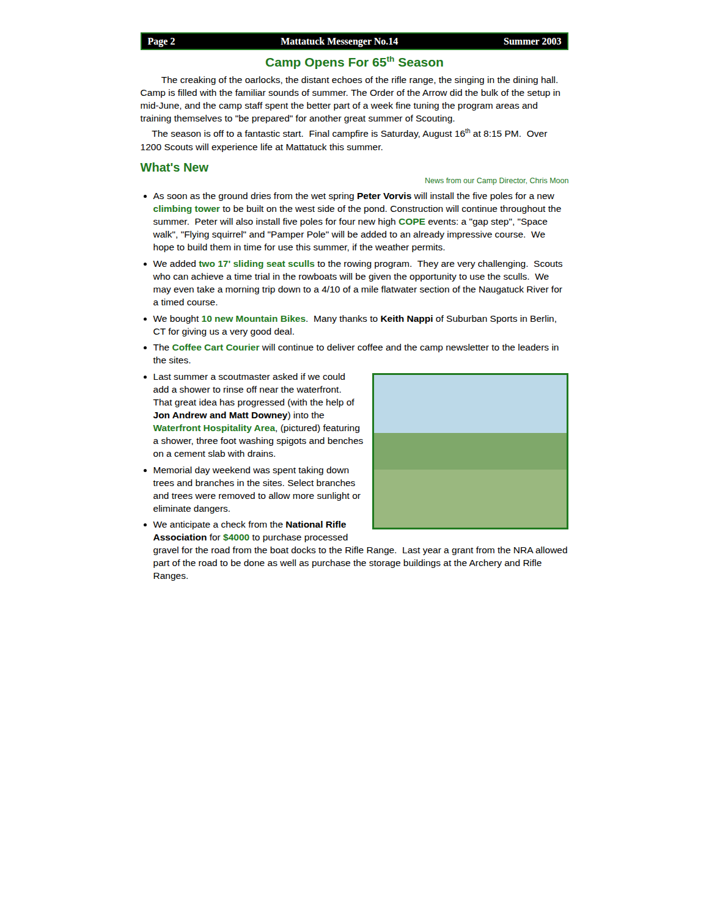Page 2 Mattatuck Messenger No.14 Summer 2003
Camp Opens For 65th Season
The creaking of the oarlocks, the distant echoes of the rifle range, the singing in the dining hall. Camp is filled with the familiar sounds of summer. The Order of the Arrow did the bulk of the setup in mid-June, and the camp staff spent the better part of a week fine tuning the program areas and training themselves to "be prepared" for another great summer of Scouting.
The season is off to a fantastic start. Final campfire is Saturday, August 16th at 8:15 PM. Over 1200 Scouts will experience life at Mattatuck this summer.
What's New
News from our Camp Director, Chris Moon
As soon as the ground dries from the wet spring Peter Vorvis will install the five poles for a new climbing tower to be built on the west side of the pond. Construction will continue throughout the summer. Peter will also install five poles for four new high COPE events: a "gap step", "Space walk", "Flying squirrel" and "Pamper Pole" will be added to an already impressive course. We hope to build them in time for use this summer, if the weather permits.
We added two 17' sliding seat sculls to the rowing program. They are very challenging. Scouts who can achieve a time trial in the rowboats will be given the opportunity to use the sculls. We may even take a morning trip down to a 4/10 of a mile flatwater section of the Naugatuck River for a timed course.
We bought 10 new Mountain Bikes. Many thanks to Keith Nappi of Suburban Sports in Berlin, CT for giving us a very good deal.
The Coffee Cart Courier will continue to deliver coffee and the camp newsletter to the leaders in the sites.
Last summer a scoutmaster asked if we could add a shower to rinse off near the waterfront. That great idea has progressed (with the help of Jon Andrew and Matt Downey) into the Waterfront Hospitality Area, (pictured) featuring a shower, three foot washing spigots and benches on a cement slab with drains.
Memorial day weekend was spent taking down trees and branches in the sites. Select branches and trees were removed to allow more sunlight or eliminate dangers.
We anticipate a check from the National Rifle Association for $4000 to purchase processed gravel for the road from the boat docks to the Rifle Range. Last year a grant from the NRA allowed part of the road to be done as well as purchase the storage buildings at the Archery and Rifle Ranges.